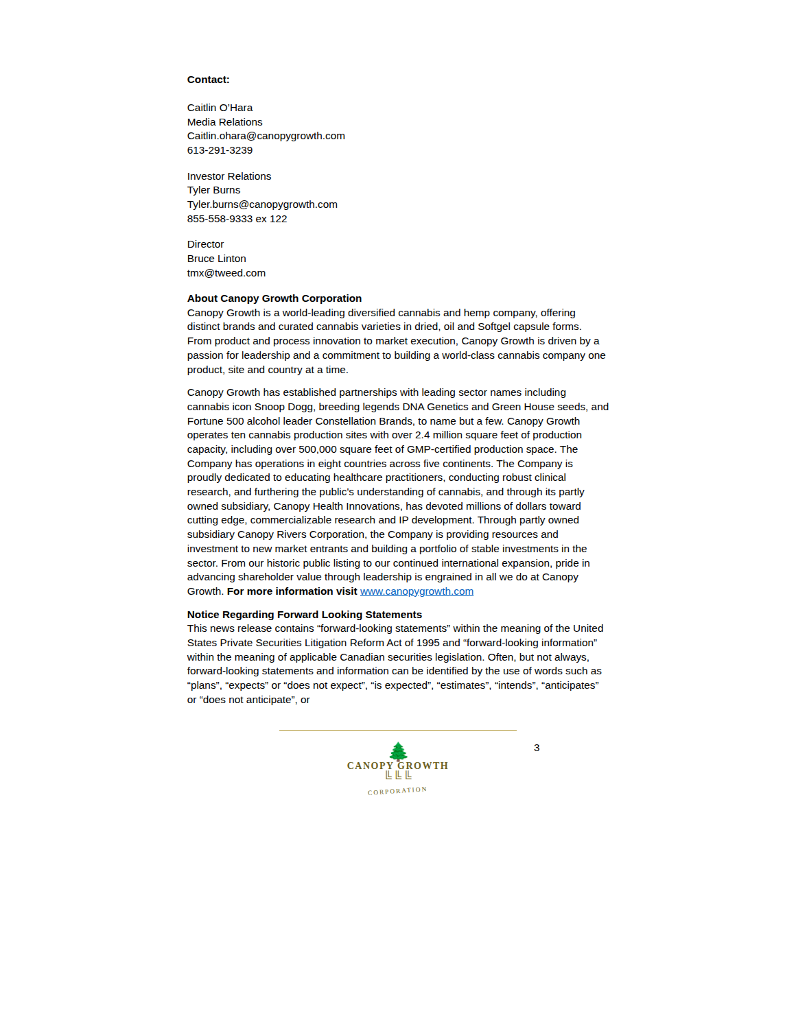Contact:
Caitlin O’Hara
Media Relations
Caitlin.ohara@canopygrowth.com
613-291-3239
Investor Relations
Tyler Burns
Tyler.burns@canopygrowth.com
855-558-9333 ex 122
Director
Bruce Linton
tmx@tweed.com
About Canopy Growth Corporation
Canopy Growth is a world-leading diversified cannabis and hemp company, offering distinct brands and curated cannabis varieties in dried, oil and Softgel capsule forms. From product and process innovation to market execution, Canopy Growth is driven by a passion for leadership and a commitment to building a world-class cannabis company one product, site and country at a time.
Canopy Growth has established partnerships with leading sector names including cannabis icon Snoop Dogg, breeding legends DNA Genetics and Green House seeds, and Fortune 500 alcohol leader Constellation Brands, to name but a few. Canopy Growth operates ten cannabis production sites with over 2.4 million square feet of production capacity, including over 500,000 square feet of GMP-certified production space. The Company has operations in eight countries across five continents. The Company is proudly dedicated to educating healthcare practitioners, conducting robust clinical research, and furthering the public's understanding of cannabis, and through its partly owned subsidiary, Canopy Health Innovations, has devoted millions of dollars toward cutting edge, commercializable research and IP development. Through partly owned subsidiary Canopy Rivers Corporation, the Company is providing resources and investment to new market entrants and building a portfolio of stable investments in the sector. From our historic public listing to our continued international expansion, pride in advancing shareholder value through leadership is engrained in all we do at Canopy Growth. For more information visit www.canopygrowth.com
Notice Regarding Forward Looking Statements
This news release contains “forward-looking statements” within the meaning of the United States Private Securities Litigation Reform Act of 1995 and “forward-looking information” within the meaning of applicable Canadian securities legislation. Often, but not always, forward-looking statements and information can be identified by the use of words such as “plans”, “expects” or “does not expect”, “is expected”, “estimates”, “intends”, “anticipates” or “does not anticipate”, or
🌲
CANOPY GROWTH
╚╚╚
CORPORATION
3